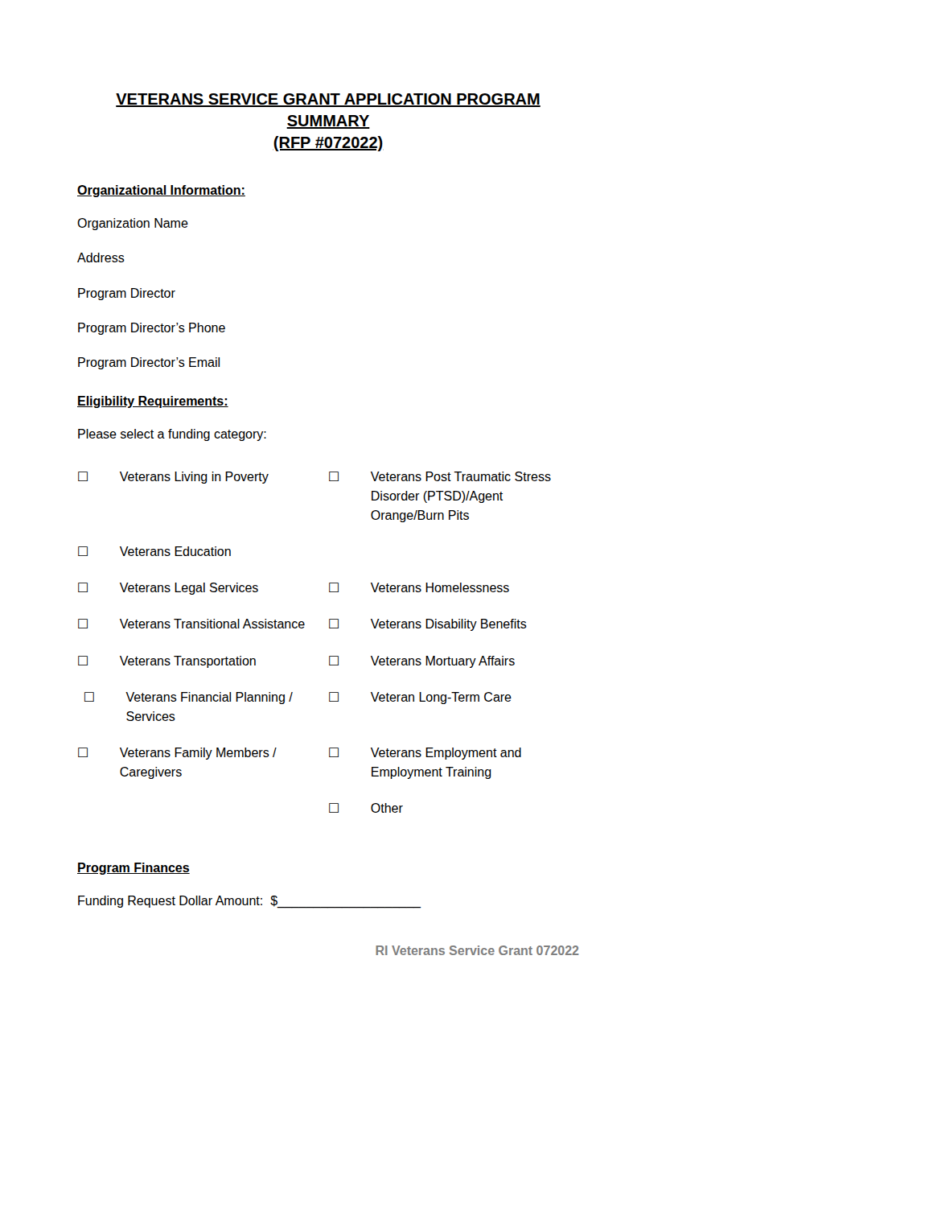VETERANS SERVICE GRANT APPLICATION PROGRAM SUMMARY
(RFP #072022)
Organizational Information:
Organization Name
Address
Program Director
Program Director’s Phone
Program Director’s Email
Eligibility Requirements:
Please select a funding category:
| ☐ Veterans Living in Poverty | ☐ Veterans Post Traumatic Stress Disorder (PTSD)/Agent Orange/Burn Pits |
| ☐ Veterans Education | |
| ☐ Veterans Legal Services | ☐ Veterans Homelessness |
| ☐ Veterans Transitional Assistance | ☐ Veterans Disability Benefits |
| ☐ Veterans Transportation | ☐ Veterans Mortuary Affairs |
| ☐ Veterans Financial Planning / Services | ☐ Veteran Long-Term Care |
| ☐ Veterans Family Members / Caregivers | ☐ Veterans Employment and Employment Training |
| | ☐ Other |
Program Finances
Funding Request Dollar Amount: $____________________
RI Veterans Service Grant 072022